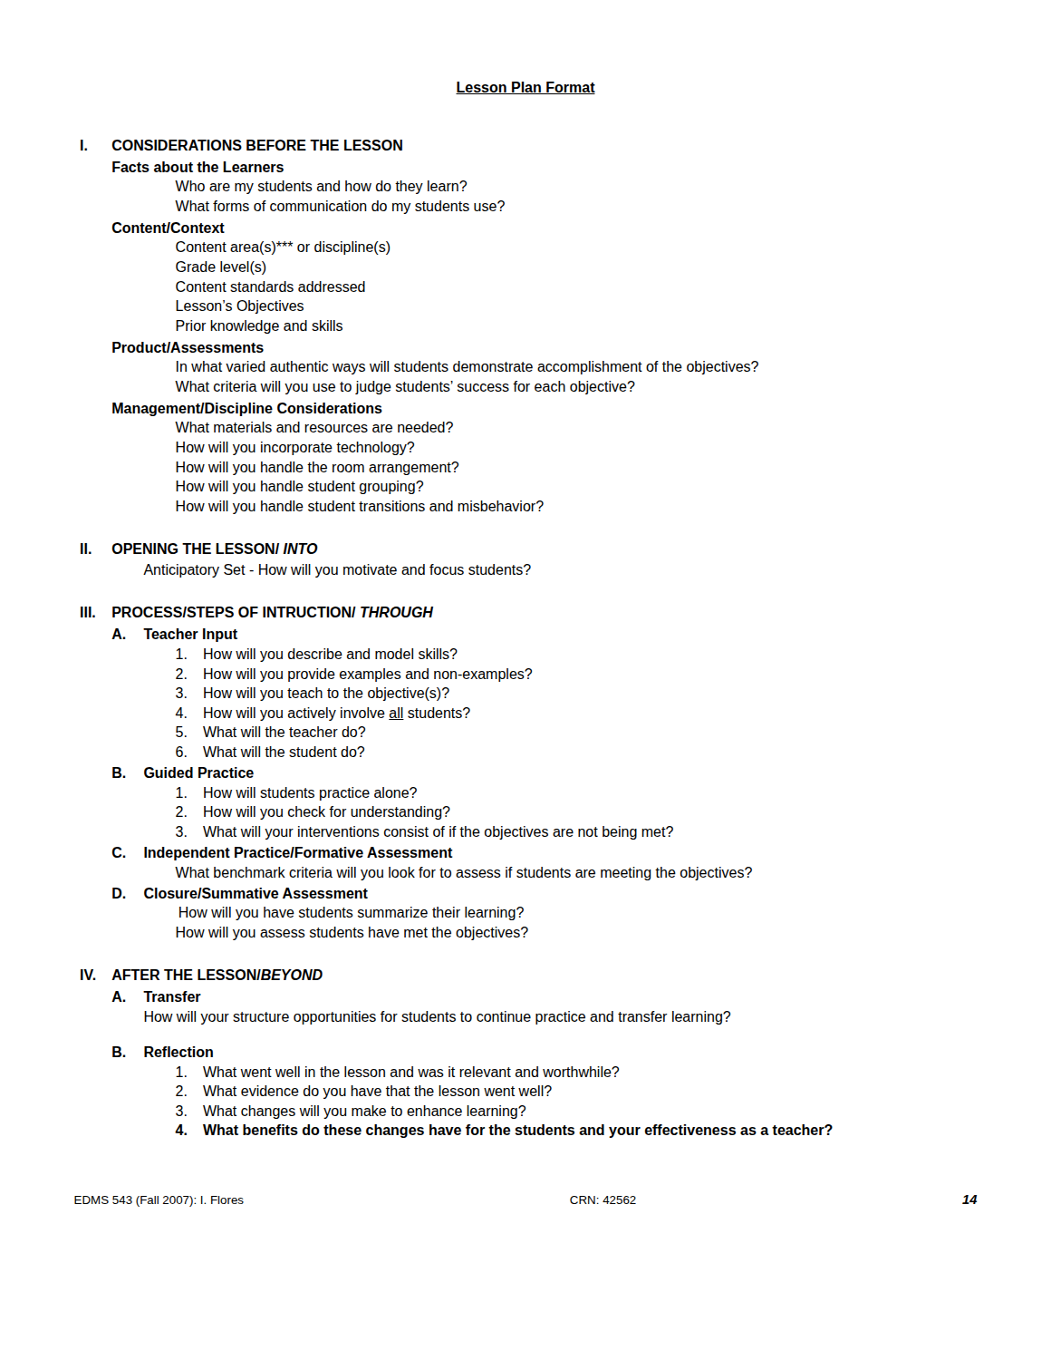Lesson Plan Format
I. Considerations Before the Lesson
Facts about the Learners
Who are my students and how do they learn?
What forms of communication do my students use?
Content/Context
Content area(s)*** or discipline(s)
Grade level(s)
Content standards addressed
Lesson’s Objectives
Prior knowledge and skills
Product/Assessments
In what varied authentic ways will students demonstrate accomplishment of the objectives?
What criteria will you use to judge students’ success for each objective?
Management/Discipline Considerations
What materials and resources are needed?
How will you incorporate technology?
How will you handle the room arrangement?
How will you handle student grouping?
How will you handle student transitions and misbehavior?
II. Opening the Lesson/ Into
Anticipatory Set - How will you motivate and focus students?
III. Process/Steps of Intruction/ Through
A. Teacher Input
1. How will you describe and model skills?
2. How will you provide examples and non-examples?
3. How will you teach to the objective(s)?
4. How will you actively involve all students?
5. What will the teacher do?
6. What will the student do?
B. Guided Practice
1. How will students practice alone?
2. How will you check for understanding?
3. What will your interventions consist of if the objectives are not being met?
C. Independent Practice/Formative Assessment
What benchmark criteria will you look for to assess if students are meeting the objectives?
D. Closure/Summative Assessment
How will you have students summarize their learning?
How will you assess students have met the objectives?
IV. After the Lesson/Beyond
A. Transfer
How will your structure opportunities for students to continue practice and transfer learning?
B. Reflection
1. What went well in the lesson and was it relevant and worthwhile?
2. What evidence do you have that the lesson went well?
3. What changes will you make to enhance learning?
4. What benefits do these changes have for the students and your effectiveness as a teacher?
EDMS 543 (Fall 2007): I. Flores
CRN: 42562
14